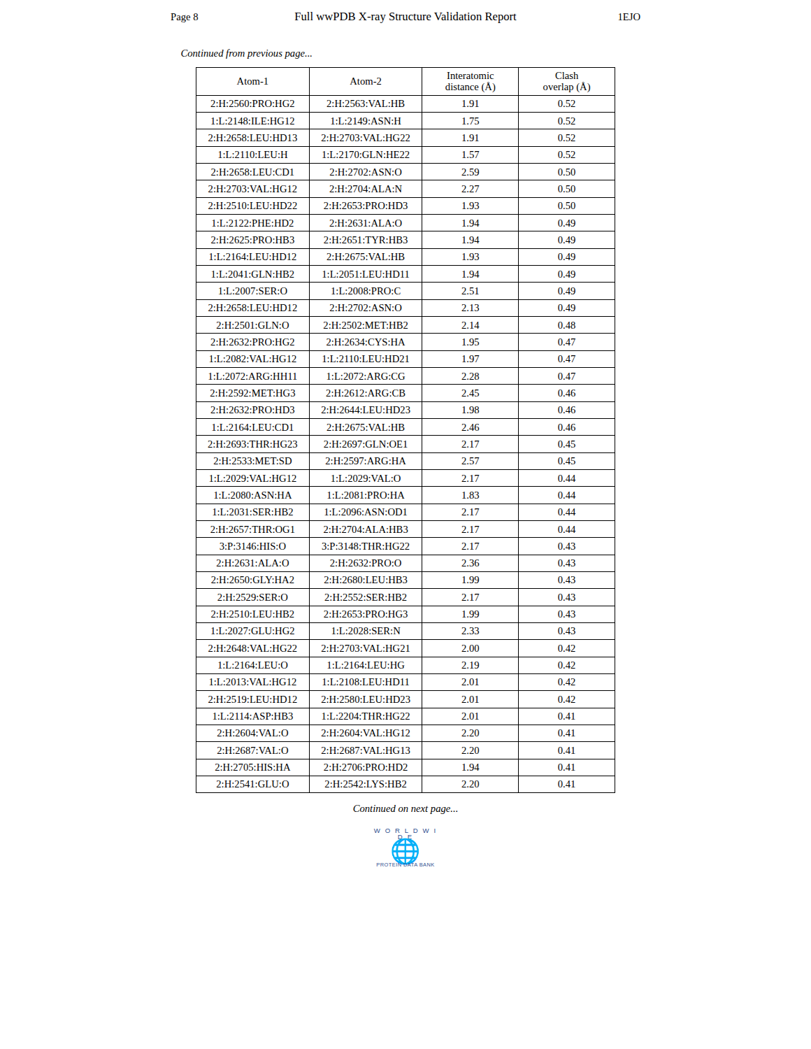Page 8
Full wwPDB X-ray Structure Validation Report
1EJO
Continued from previous page...
| Atom-1 | Atom-2 | Interatomic distance (Å) | Clash overlap (Å) |
| --- | --- | --- | --- |
| 2:H:2560:PRO:HG2 | 2:H:2563:VAL:HB | 1.91 | 0.52 |
| 1:L:2148:ILE:HG12 | 1:L:2149:ASN:H | 1.75 | 0.52 |
| 2:H:2658:LEU:HD13 | 2:H:2703:VAL:HG22 | 1.91 | 0.52 |
| 1:L:2110:LEU:H | 1:L:2170:GLN:HE22 | 1.57 | 0.52 |
| 2:H:2658:LEU:CD1 | 2:H:2702:ASN:O | 2.59 | 0.50 |
| 2:H:2703:VAL:HG12 | 2:H:2704:ALA:N | 2.27 | 0.50 |
| 2:H:2510:LEU:HD22 | 2:H:2653:PRO:HD3 | 1.93 | 0.50 |
| 1:L:2122:PHE:HD2 | 2:H:2631:ALA:O | 1.94 | 0.49 |
| 2:H:2625:PRO:HB3 | 2:H:2651:TYR:HB3 | 1.94 | 0.49 |
| 1:L:2164:LEU:HD12 | 2:H:2675:VAL:HB | 1.93 | 0.49 |
| 1:L:2041:GLN:HB2 | 1:L:2051:LEU:HD11 | 1.94 | 0.49 |
| 1:L:2007:SER:O | 1:L:2008:PRO:C | 2.51 | 0.49 |
| 2:H:2658:LEU:HD12 | 2:H:2702:ASN:O | 2.13 | 0.49 |
| 2:H:2501:GLN:O | 2:H:2502:MET:HB2 | 2.14 | 0.48 |
| 2:H:2632:PRO:HG2 | 2:H:2634:CYS:HA | 1.95 | 0.47 |
| 1:L:2082:VAL:HG12 | 1:L:2110:LEU:HD21 | 1.97 | 0.47 |
| 1:L:2072:ARG:HH11 | 1:L:2072:ARG:CG | 2.28 | 0.47 |
| 2:H:2592:MET:HG3 | 2:H:2612:ARG:CB | 2.45 | 0.46 |
| 2:H:2632:PRO:HD3 | 2:H:2644:LEU:HD23 | 1.98 | 0.46 |
| 1:L:2164:LEU:CD1 | 2:H:2675:VAL:HB | 2.46 | 0.46 |
| 2:H:2693:THR:HG23 | 2:H:2697:GLN:OE1 | 2.17 | 0.45 |
| 2:H:2533:MET:SD | 2:H:2597:ARG:HA | 2.57 | 0.45 |
| 1:L:2029:VAL:HG12 | 1:L:2029:VAL:O | 2.17 | 0.44 |
| 1:L:2080:ASN:HA | 1:L:2081:PRO:HA | 1.83 | 0.44 |
| 1:L:2031:SER:HB2 | 1:L:2096:ASN:OD1 | 2.17 | 0.44 |
| 2:H:2657:THR:OG1 | 2:H:2704:ALA:HB3 | 2.17 | 0.44 |
| 3:P:3146:HIS:O | 3:P:3148:THR:HG22 | 2.17 | 0.43 |
| 2:H:2631:ALA:O | 2:H:2632:PRO:O | 2.36 | 0.43 |
| 2:H:2650:GLY:HA2 | 2:H:2680:LEU:HB3 | 1.99 | 0.43 |
| 2:H:2529:SER:O | 2:H:2552:SER:HB2 | 2.17 | 0.43 |
| 2:H:2510:LEU:HB2 | 2:H:2653:PRO:HG3 | 1.99 | 0.43 |
| 1:L:2027:GLU:HG2 | 1:L:2028:SER:N | 2.33 | 0.43 |
| 2:H:2648:VAL:HG22 | 2:H:2703:VAL:HG21 | 2.00 | 0.42 |
| 1:L:2164:LEU:O | 1:L:2164:LEU:HG | 2.19 | 0.42 |
| 1:L:2013:VAL:HG12 | 1:L:2108:LEU:HD11 | 2.01 | 0.42 |
| 2:H:2519:LEU:HD12 | 2:H:2580:LEU:HD23 | 2.01 | 0.42 |
| 1:L:2114:ASP:HB3 | 1:L:2204:THR:HG22 | 2.01 | 0.41 |
| 2:H:2604:VAL:O | 2:H:2604:VAL:HG12 | 2.20 | 0.41 |
| 2:H:2687:VAL:O | 2:H:2687:VAL:HG13 | 2.20 | 0.41 |
| 2:H:2705:HIS:HA | 2:H:2706:PRO:HD2 | 1.94 | 0.41 |
| 2:H:2541:GLU:O | 2:H:2542:LYS:HB2 | 2.20 | 0.41 |
Continued on next page...
W O R L D W I D E
🌐
PROTEIN DATA BANK